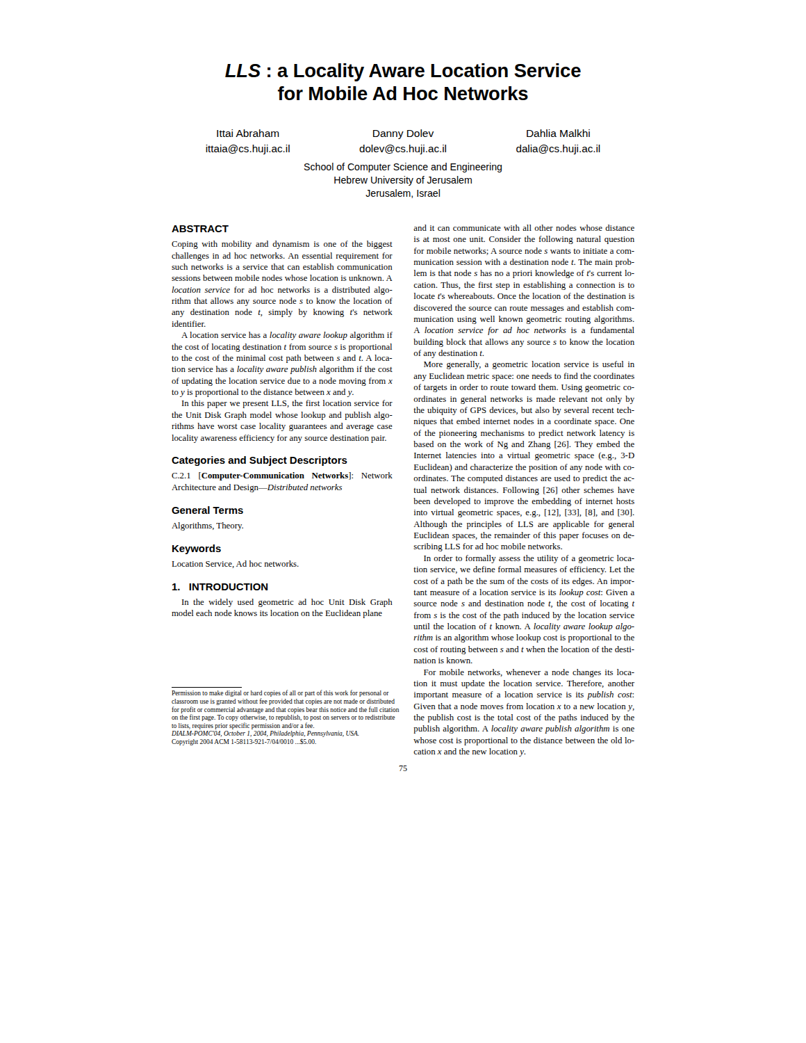LLS : a Locality Aware Location Service
for Mobile Ad Hoc Networks
| Ittai Abraham ittaia@cs.huji.ac.il | Danny Dolev dolev@cs.huji.ac.il | Dahlia Malkhi dalia@cs.huji.ac.il |
School of Computer Science and Engineering
Hebrew University of Jerusalem
Jerusalem, Israel
ABSTRACT
Coping with mobility and dynamism is one of the biggest challenges in ad hoc networks. An essential requirement for such networks is a service that can establish communication sessions between mobile nodes whose location is unknown. A location service for ad hoc networks is a distributed algorithm that allows any source node s to know the location of any destination node t, simply by knowing t's network identifier.
A location service has a locality aware lookup algorithm if the cost of locating destination t from source s is proportional to the cost of the minimal cost path between s and t. A location service has a locality aware publish algorithm if the cost of updating the location service due to a node moving from x to y is proportional to the distance between x and y.
In this paper we present LLS, the first location service for the Unit Disk Graph model whose lookup and publish algorithms have worst case locality guarantees and average case locality awareness efficiency for any source destination pair.
Categories and Subject Descriptors
C.2.1 [Computer-Communication Networks]: Network Architecture and Design—Distributed networks
General Terms
Algorithms, Theory.
Keywords
Location Service, Ad hoc networks.
1. INTRODUCTION
In the widely used geometric ad hoc Unit Disk Graph model each node knows its location on the Euclidean plane
and it can communicate with all other nodes whose distance is at most one unit. Consider the following natural question for mobile networks; A source node s wants to initiate a communication session with a destination node t. The main problem is that node s has no a priori knowledge of t's current location. Thus, the first step in establishing a connection is to locate t's whereabouts. Once the location of the destination is discovered the source can route messages and establish communication using well known geometric routing algorithms. A location service for ad hoc networks is a fundamental building block that allows any source s to know the location of any destination t.
More generally, a geometric location service is useful in any Euclidean metric space: one needs to find the coordinates of targets in order to route toward them. Using geometric coordinates in general networks is made relevant not only by the ubiquity of GPS devices, but also by several recent techniques that embed internet nodes in a coordinate space. One of the pioneering mechanisms to predict network latency is based on the work of Ng and Zhang [26]. They embed the Internet latencies into a virtual geometric space (e.g., 3-D Euclidean) and characterize the position of any node with coordinates. The computed distances are used to predict the actual network distances. Following [26] other schemes have been developed to improve the embedding of internet hosts into virtual geometric spaces, e.g., [12], [33], [8], and [30]. Although the principles of LLS are applicable for general Euclidean spaces, the remainder of this paper focuses on describing LLS for ad hoc mobile networks.
In order to formally assess the utility of a geometric location service, we define formal measures of efficiency. Let the cost of a path be the sum of the costs of its edges. An important measure of a location service is its lookup cost: Given a source node s and destination node t, the cost of locating t from s is the cost of the path induced by the location service until the location of t known. A locality aware lookup algorithm is an algorithm whose lookup cost is proportional to the cost of routing between s and t when the location of the destination is known.
For mobile networks, whenever a node changes its location it must update the location service. Therefore, another important measure of a location service is its publish cost: Given that a node moves from location x to a new location y, the publish cost is the total cost of the paths induced by the publish algorithm. A locality aware publish algorithm is one whose cost is proportional to the distance between the old location x and the new location y.
Permission to make digital or hard copies of all or part of this work for personal or classroom use is granted without fee provided that copies are not made or distributed for profit or commercial advantage and that copies bear this notice and the full citation on the first page. To copy otherwise, to republish, to post on servers or to redistribute to lists, requires prior specific permission and/or a fee.
DIALM-POMC'04, October 1, 2004, Philadelphia, Pennsylvania, USA.
Copyright 2004 ACM 1-58113-921-7/04/0010 ...$5.00.
75